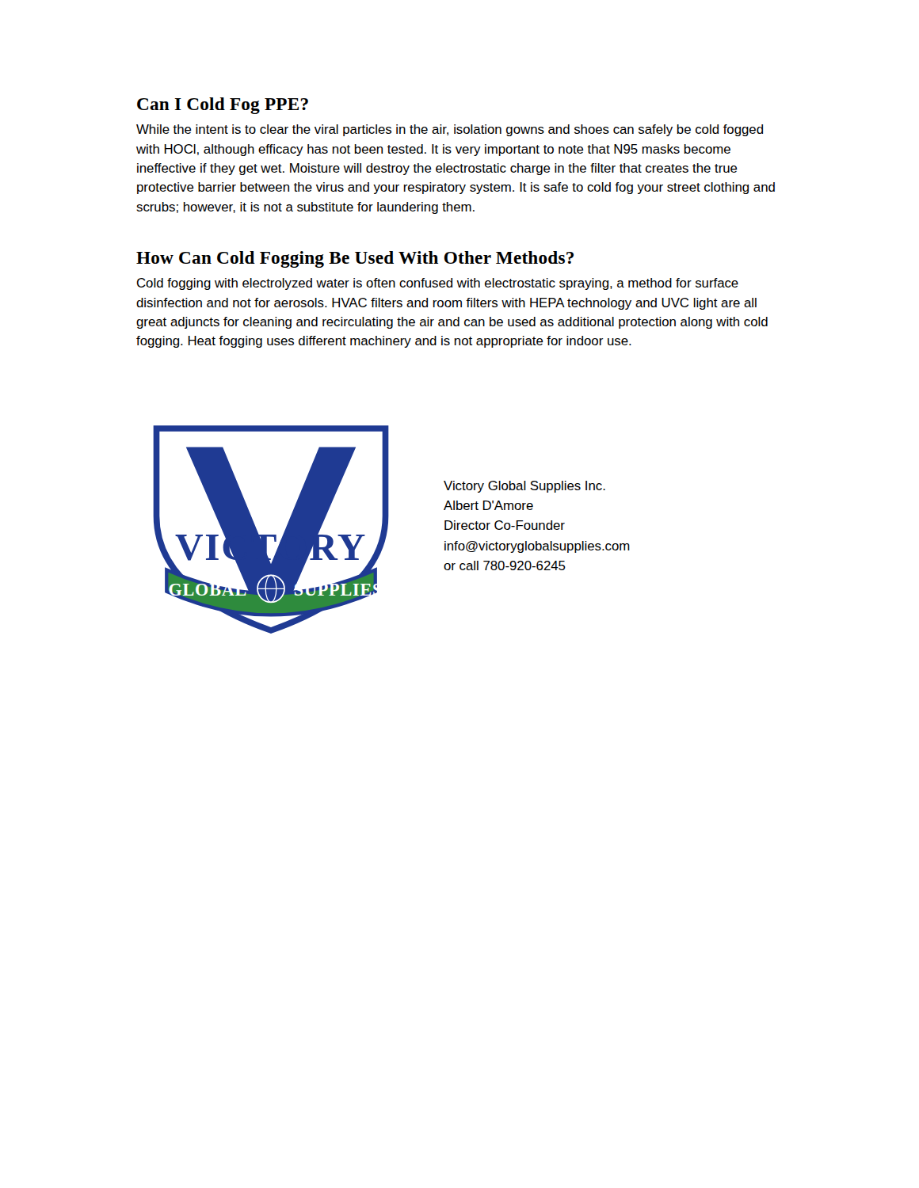Can I Cold Fog PPE?
While the intent is to clear the viral particles in the air, isolation gowns and shoes can safely be cold fogged with HOCl, although efficacy has not been tested. It is very important to note that N95 masks become ineffective if they get wet. Moisture will destroy the electrostatic charge in the filter that creates the true protective barrier between the virus and your respiratory system. It is safe to cold fog your street clothing and scrubs; however, it is not a substitute for laundering them.
How Can Cold Fogging Be Used With Other Methods?
Cold fogging with electrolyzed water is often confused with electrostatic spraying, a method for surface disinfection and not for aerosols. HVAC filters and room filters with HEPA technology and UVC light are all great adjuncts for cleaning and recirculating the air and can be used as additional protection along with cold fogging. Heat fogging uses different machinery and is not appropriate for indoor use.
VICTORY GLOBAL SUPPLIES
Victory Global Supplies Inc.
Albert D'Amore
Director Co-Founder
info@victoryglobalsupplies.com
or call 780-920-6245